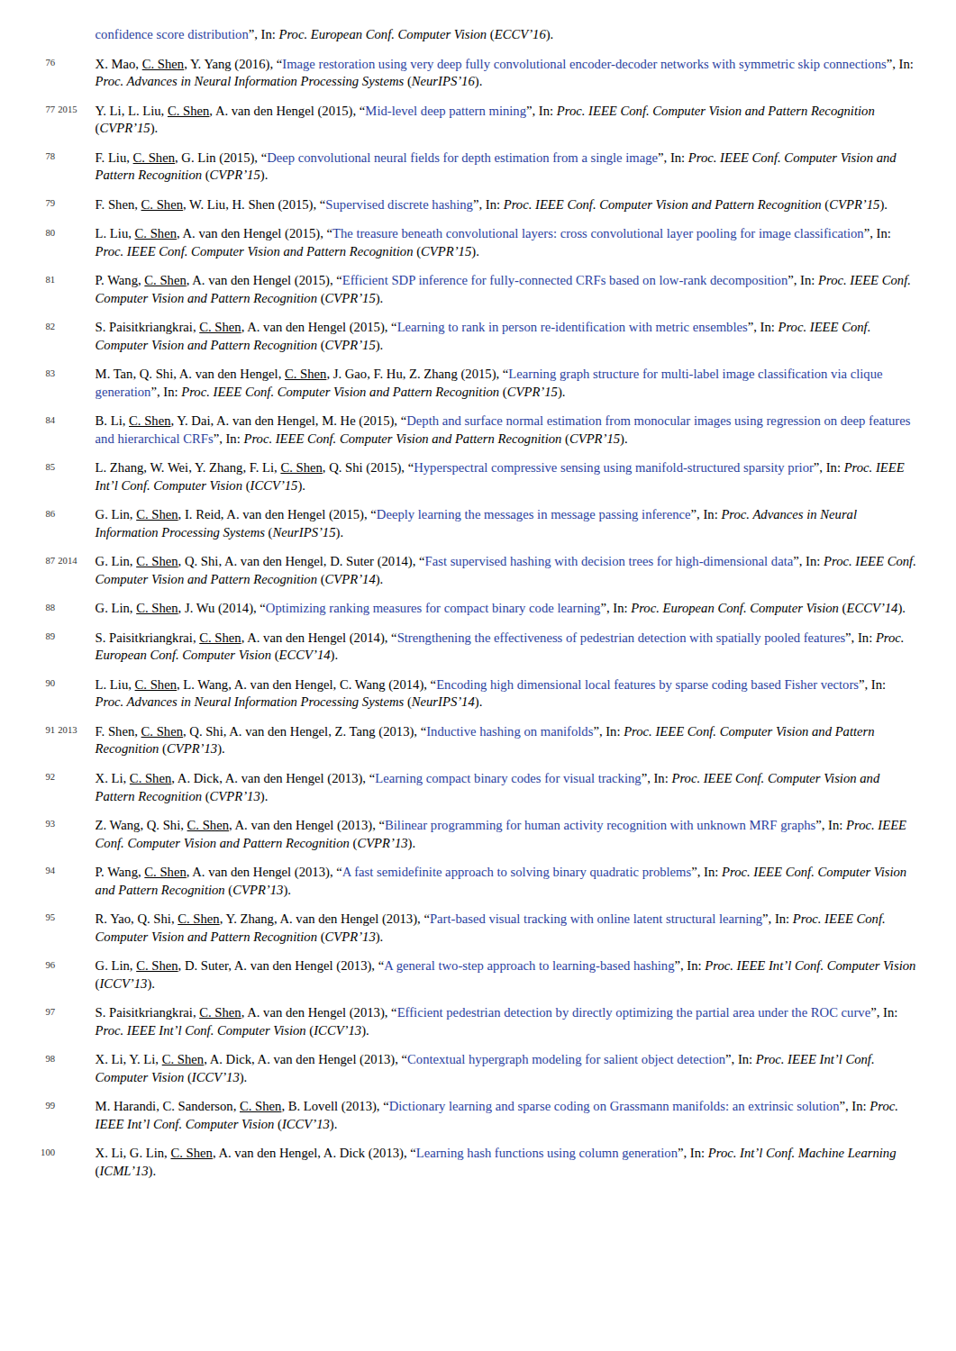confidence score distribution”, In: Proc. European Conf. Computer Vision (ECCV’16).
76 X. Mao, C. Shen, Y. Yang (2016), “Image restoration using very deep fully convolutional encoder-decoder networks with symmetric skip connections”, In: Proc. Advances in Neural Information Processing Systems (NeurIPS’16).
772015 Y. Li, L. Liu, C. Shen, A. van den Hengel (2015), “Mid-level deep pattern mining”, In: Proc. IEEE Conf. Computer Vision and Pattern Recognition (CVPR’15).
78 F. Liu, C. Shen, G. Lin (2015), “Deep convolutional neural fields for depth estimation from a single image”, In: Proc. IEEE Conf. Computer Vision and Pattern Recognition (CVPR’15).
79 F. Shen, C. Shen, W. Liu, H. Shen (2015), “Supervised discrete hashing”, In: Proc. IEEE Conf. Computer Vision and Pattern Recognition (CVPR’15).
80 L. Liu, C. Shen, A. van den Hengel (2015), “The treasure beneath convolutional layers: cross convolutional layer pooling for image classification”, In: Proc. IEEE Conf. Computer Vision and Pattern Recognition (CVPR’15).
81 P. Wang, C. Shen, A. van den Hengel (2015), “Efficient SDP inference for fully-connected CRFs based on low-rank decomposition”, In: Proc. IEEE Conf. Computer Vision and Pattern Recognition (CVPR’15).
82 S. Paisitkriangkrai, C. Shen, A. van den Hengel (2015), “Learning to rank in person re-identification with metric ensembles”, In: Proc. IEEE Conf. Computer Vision and Pattern Recognition (CVPR’15).
83 M. Tan, Q. Shi, A. van den Hengel, C. Shen, J. Gao, F. Hu, Z. Zhang (2015), “Learning graph structure for multi-label image classification via clique generation”, In: Proc. IEEE Conf. Computer Vision and Pattern Recognition (CVPR’15).
84 B. Li, C. Shen, Y. Dai, A. van den Hengel, M. He (2015), “Depth and surface normal estimation from monocular images using regression on deep features and hierarchical CRFs”, In: Proc. IEEE Conf. Computer Vision and Pattern Recognition (CVPR’15).
85 L. Zhang, W. Wei, Y. Zhang, F. Li, C. Shen, Q. Shi (2015), “Hyperspectral compressive sensing using manifold-structured sparsity prior”, In: Proc. IEEE Int’l Conf. Computer Vision (ICCV’15).
86 G. Lin, C. Shen, I. Reid, A. van den Hengel (2015), “Deeply learning the messages in message passing inference”, In: Proc. Advances in Neural Information Processing Systems (NeurIPS’15).
872014 G. Lin, C. Shen, Q. Shi, A. van den Hengel, D. Suter (2014), “Fast supervised hashing with decision trees for high-dimensional data”, In: Proc. IEEE Conf. Computer Vision and Pattern Recognition (CVPR’14).
88 G. Lin, C. Shen, J. Wu (2014), “Optimizing ranking measures for compact binary code learning”, In: Proc. European Conf. Computer Vision (ECCV’14).
89 S. Paisitkriangkrai, C. Shen, A. van den Hengel (2014), “Strengthening the effectiveness of pedestrian detection with spatially pooled features”, In: Proc. European Conf. Computer Vision (ECCV’14).
90 L. Liu, C. Shen, L. Wang, A. van den Hengel, C. Wang (2014), “Encoding high dimensional local features by sparse coding based Fisher vectors”, In: Proc. Advances in Neural Information Processing Systems (NeurIPS’14).
912013 F. Shen, C. Shen, Q. Shi, A. van den Hengel, Z. Tang (2013), “Inductive hashing on manifolds”, In: Proc. IEEE Conf. Computer Vision and Pattern Recognition (CVPR’13).
92 X. Li, C. Shen, A. Dick, A. van den Hengel (2013), “Learning compact binary codes for visual tracking”, In: Proc. IEEE Conf. Computer Vision and Pattern Recognition (CVPR’13).
93 Z. Wang, Q. Shi, C. Shen, A. van den Hengel (2013), “Bilinear programming for human activity recognition with unknown MRF graphs”, In: Proc. IEEE Conf. Computer Vision and Pattern Recognition (CVPR’13).
94 P. Wang, C. Shen, A. van den Hengel (2013), “A fast semidefinite approach to solving binary quadratic problems”, In: Proc. IEEE Conf. Computer Vision and Pattern Recognition (CVPR’13).
95 R. Yao, Q. Shi, C. Shen, Y. Zhang, A. van den Hengel (2013), “Part-based visual tracking with online latent structural learning”, In: Proc. IEEE Conf. Computer Vision and Pattern Recognition (CVPR’13).
96 G. Lin, C. Shen, D. Suter, A. van den Hengel (2013), “A general two-step approach to learning-based hashing”, In: Proc. IEEE Int’l Conf. Computer Vision (ICCV’13).
97 S. Paisitkriangkrai, C. Shen, A. van den Hengel (2013), “Efficient pedestrian detection by directly optimizing the partial area under the ROC curve”, In: Proc. IEEE Int’l Conf. Computer Vision (ICCV’13).
98 X. Li, Y. Li, C. Shen, A. Dick, A. van den Hengel (2013), “Contextual hypergraph modeling for salient object detection”, In: Proc. IEEE Int’l Conf. Computer Vision (ICCV’13).
99 M. Harandi, C. Sanderson, C. Shen, B. Lovell (2013), “Dictionary learning and sparse coding on Grassmann manifolds: an extrinsic solution”, In: Proc. IEEE Int’l Conf. Computer Vision (ICCV’13).
100 X. Li, G. Lin, C. Shen, A. van den Hengel, A. Dick (2013), “Learning hash functions using column generation”, In: Proc. Int’l Conf. Machine Learning (ICML’13).